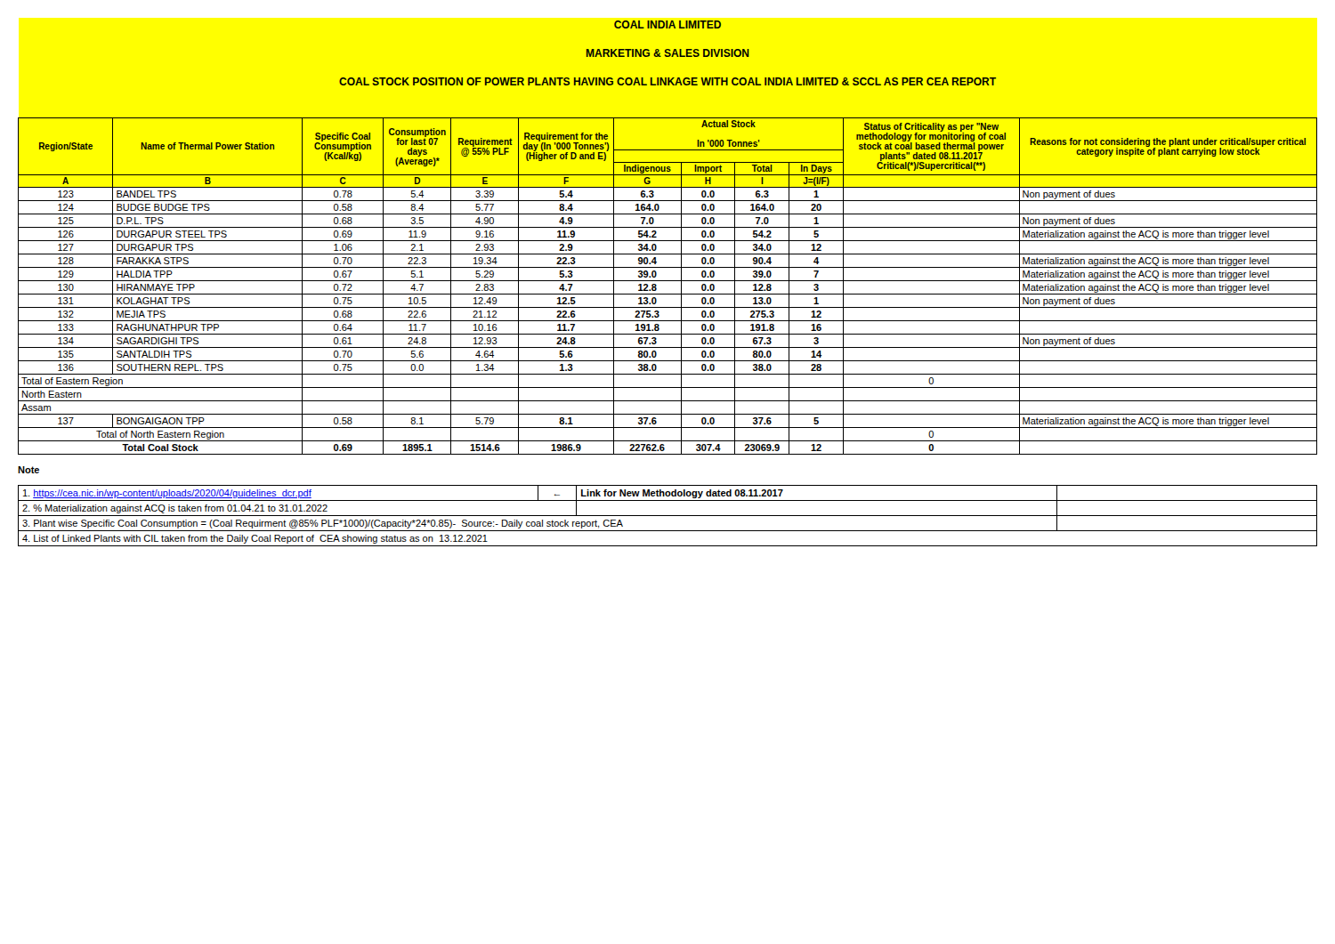| COAL INDIA LIMITED |
| MARKETING & SALES DIVISION |
| COAL STOCK POSITION OF POWER PLANTS HAVING COAL LINKAGE WITH COAL INDIA LIMITED & SCCL AS PER CEA REPORT |
| Region/State | Name of Thermal Power Station | Specific Coal Consumption (Kcal/kg) | Consumption for last 07 days (Average)* | Requirement @ 55% PLF | Requirement for the day (In '000 Tonnes') (Higher of D and E) | Actual Stock In '000 Tonnes' | Status of Criticality as per "New methodology for monitoring of coal stock at coal based thermal power plants" dated 08.11.2017 Critical(*)/Supercritical(**) | Reasons for not considering the plant under critical/super critical category inspite of plant carrying low stock |
| Indigenous | Import | Total | In Days |
| A | B | C | D | E | F | G | H | I | J=(I/F) | | |
| 123 | BANDEL TPS | 0.78 | 5.4 | 3.39 | 5.4 | 6.3 | 0.0 | 6.3 | 1 | | Non payment of dues |
| 124 | BUDGE BUDGE TPS | 0.58 | 8.4 | 5.77 | 8.4 | 164.0 | 0.0 | 164.0 | 20 | | |
| 125 | D.P.L. TPS | 0.68 | 3.5 | 4.90 | 4.9 | 7.0 | 0.0 | 7.0 | 1 | | Non payment of dues |
| 126 | DURGAPUR STEEL TPS | 0.69 | 11.9 | 9.16 | 11.9 | 54.2 | 0.0 | 54.2 | 5 | | Materialization against the ACQ is more than trigger level |
| 127 | DURGAPUR TPS | 1.06 | 2.1 | 2.93 | 2.9 | 34.0 | 0.0 | 34.0 | 12 | | |
| 128 | FARAKKA STPS | 0.70 | 22.3 | 19.34 | 22.3 | 90.4 | 0.0 | 90.4 | 4 | | Materialization against the ACQ is more than trigger level |
| 129 | HALDIA TPP | 0.67 | 5.1 | 5.29 | 5.3 | 39.0 | 0.0 | 39.0 | 7 | | Materialization against the ACQ is more than trigger level |
| 130 | HIRANMAYE TPP | 0.72 | 4.7 | 2.83 | 4.7 | 12.8 | 0.0 | 12.8 | 3 | | Materialization against the ACQ is more than trigger level |
| 131 | KOLAGHAT TPS | 0.75 | 10.5 | 12.49 | 12.5 | 13.0 | 0.0 | 13.0 | 1 | | Non payment of dues |
| 132 | MEJIA TPS | 0.68 | 22.6 | 21.12 | 22.6 | 275.3 | 0.0 | 275.3 | 12 | | |
| 133 | RAGHUNATHPUR TPP | 0.64 | 11.7 | 10.16 | 11.7 | 191.8 | 0.0 | 191.8 | 16 | | |
| 134 | SAGARDIGHI TPS | 0.61 | 24.8 | 12.93 | 24.8 | 67.3 | 0.0 | 67.3 | 3 | | Non payment of dues |
| 135 | SANTALDIH TPS | 0.70 | 5.6 | 4.64 | 5.6 | 80.0 | 0.0 | 80.0 | 14 | | |
| 136 | SOUTHERN REPL. TPS | 0.75 | 0.0 | 1.34 | 1.3 | 38.0 | 0.0 | 38.0 | 28 | | |
| Total of Eastern Region | | | | | | | | | 0 | |
| North Eastern | | | | | | | | | | |
| Assam | | | | | | | | | | |
| 137 | BONGAIGAON TPP | 0.58 | 8.1 | 5.79 | 8.1 | 37.6 | 0.0 | 37.6 | 5 | | Materialization against the ACQ is more than trigger level |
| Total of North Eastern Region | | | | | | | | | 0 | |
| Total Coal Stock | 0.69 | 1895.1 | 1514.6 | 1986.9 | 22762.6 | 307.4 | 23069.9 | 12 | 0 | |
Note
| 1. https://cea.nic.in/wp-content/uploads/2020/04/guidelines_dcr.pdf | ← | Link for New Methodology dated 08.11.2017 | |
| 2. % Materialization against ACQ is taken from 01.04.21 to 31.01.2022 | | |
| 3. Plant wise Specific Coal Consumption = (Coal Requirment @85% PLF*1000)/(Capacity*24*0.85)- Source:- Daily coal stock report, CEA | |
| 4. List of Linked Plants with CIL taken from the Daily Coal Report of CEA showing status as on 13.12.2021 |